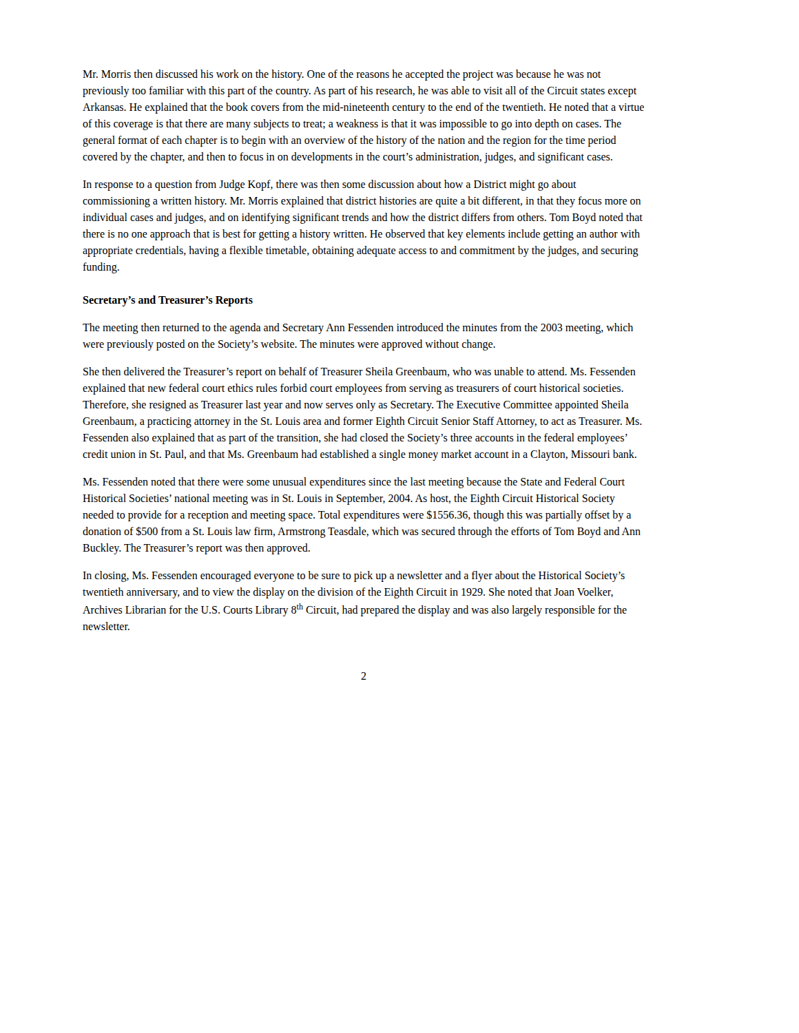Mr. Morris then discussed his work on the history. One of the reasons he accepted the project was because he was not previously too familiar with this part of the country. As part of his research, he was able to visit all of the Circuit states except Arkansas. He explained that the book covers from the mid-nineteenth century to the end of the twentieth. He noted that a virtue of this coverage is that there are many subjects to treat; a weakness is that it was impossible to go into depth on cases. The general format of each chapter is to begin with an overview of the history of the nation and the region for the time period covered by the chapter, and then to focus in on developments in the court’s administration, judges, and significant cases.
In response to a question from Judge Kopf, there was then some discussion about how a District might go about commissioning a written history. Mr. Morris explained that district histories are quite a bit different, in that they focus more on individual cases and judges, and on identifying significant trends and how the district differs from others. Tom Boyd noted that there is no one approach that is best for getting a history written. He observed that key elements include getting an author with appropriate credentials, having a flexible timetable, obtaining adequate access to and commitment by the judges, and securing funding.
Secretary’s and Treasurer’s Reports
The meeting then returned to the agenda and Secretary Ann Fessenden introduced the minutes from the 2003 meeting, which were previously posted on the Society’s website. The minutes were approved without change.
She then delivered the Treasurer’s report on behalf of Treasurer Sheila Greenbaum, who was unable to attend. Ms. Fessenden explained that new federal court ethics rules forbid court employees from serving as treasurers of court historical societies. Therefore, she resigned as Treasurer last year and now serves only as Secretary. The Executive Committee appointed Sheila Greenbaum, a practicing attorney in the St. Louis area and former Eighth Circuit Senior Staff Attorney, to act as Treasurer. Ms. Fessenden also explained that as part of the transition, she had closed the Society’s three accounts in the federal employees’ credit union in St. Paul, and that Ms. Greenbaum had established a single money market account in a Clayton, Missouri bank.
Ms. Fessenden noted that there were some unusual expenditures since the last meeting because the State and Federal Court Historical Societies’ national meeting was in St. Louis in September, 2004. As host, the Eighth Circuit Historical Society needed to provide for a reception and meeting space. Total expenditures were $1556.36, though this was partially offset by a donation of $500 from a St. Louis law firm, Armstrong Teasdale, which was secured through the efforts of Tom Boyd and Ann Buckley. The Treasurer’s report was then approved.
In closing, Ms. Fessenden encouraged everyone to be sure to pick up a newsletter and a flyer about the Historical Society’s twentieth anniversary, and to view the display on the division of the Eighth Circuit in 1929. She noted that Joan Voelker, Archives Librarian for the U.S. Courts Library 8th Circuit, had prepared the display and was also largely responsible for the newsletter.
2